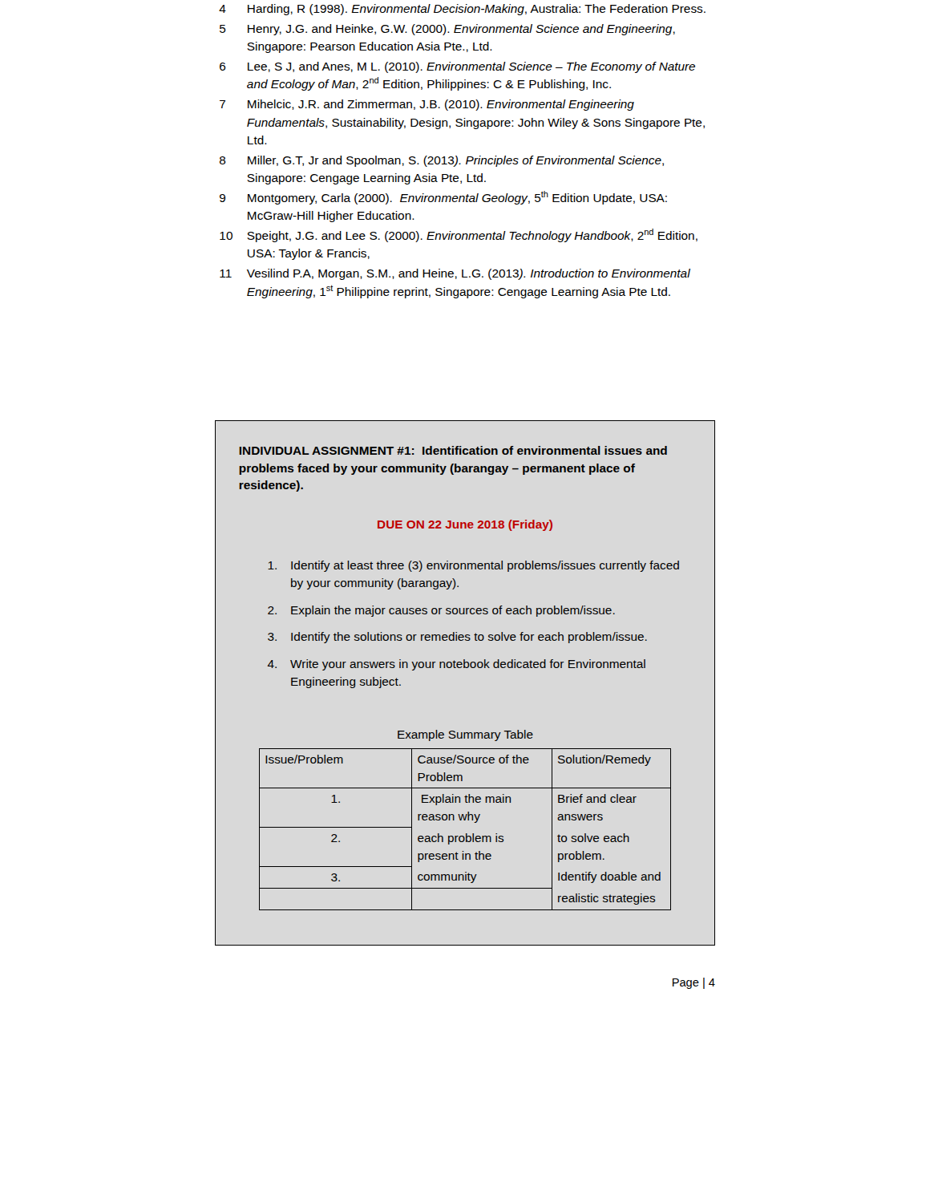4 Harding, R (1998). Environmental Decision-Making, Australia: The Federation Press.
5 Henry, J.G. and Heinke, G.W. (2000). Environmental Science and Engineering, Singapore: Pearson Education Asia Pte., Ltd.
6 Lee, S J, and Anes, M L. (2010). Environmental Science – The Economy of Nature and Ecology of Man, 2nd Edition, Philippines: C & E Publishing, Inc.
7 Mihelcic, J.R. and Zimmerman, J.B. (2010). Environmental Engineering Fundamentals, Sustainability, Design, Singapore: John Wiley & Sons Singapore Pte, Ltd.
8 Miller, G.T, Jr and Spoolman, S. (2013). Principles of Environmental Science, Singapore: Cengage Learning Asia Pte, Ltd.
9 Montgomery, Carla (2000). Environmental Geology, 5th Edition Update, USA: McGraw-Hill Higher Education.
10 Speight, J.G. and Lee S. (2000). Environmental Technology Handbook, 2nd Edition, USA: Taylor & Francis,
11 Vesilind P.A, Morgan, S.M., and Heine, L.G. (2013). Introduction to Environmental Engineering, 1st Philippine reprint, Singapore: Cengage Learning Asia Pte Ltd.
INDIVIDUAL ASSIGNMENT #1: Identification of environmental issues and problems faced by your community (barangay – permanent place of residence).
DUE ON 22 June 2018 (Friday)
Identify at least three (3) environmental problems/issues currently faced by your community (barangay).
Explain the major causes or sources of each problem/issue.
Identify the solutions or remedies to solve for each problem/issue.
Write your answers in your notebook dedicated for Environmental Engineering subject.
Example Summary Table
| Issue/Problem | Cause/Source of the Problem | Solution/Remedy |
| --- | --- | --- |
| 1. | Explain the main reason why | Brief and clear answers |
| 2. | each problem is present in the | to solve each problem. |
| 3. | community | Identify doable and |
| | | realistic strategies |
Page | 4